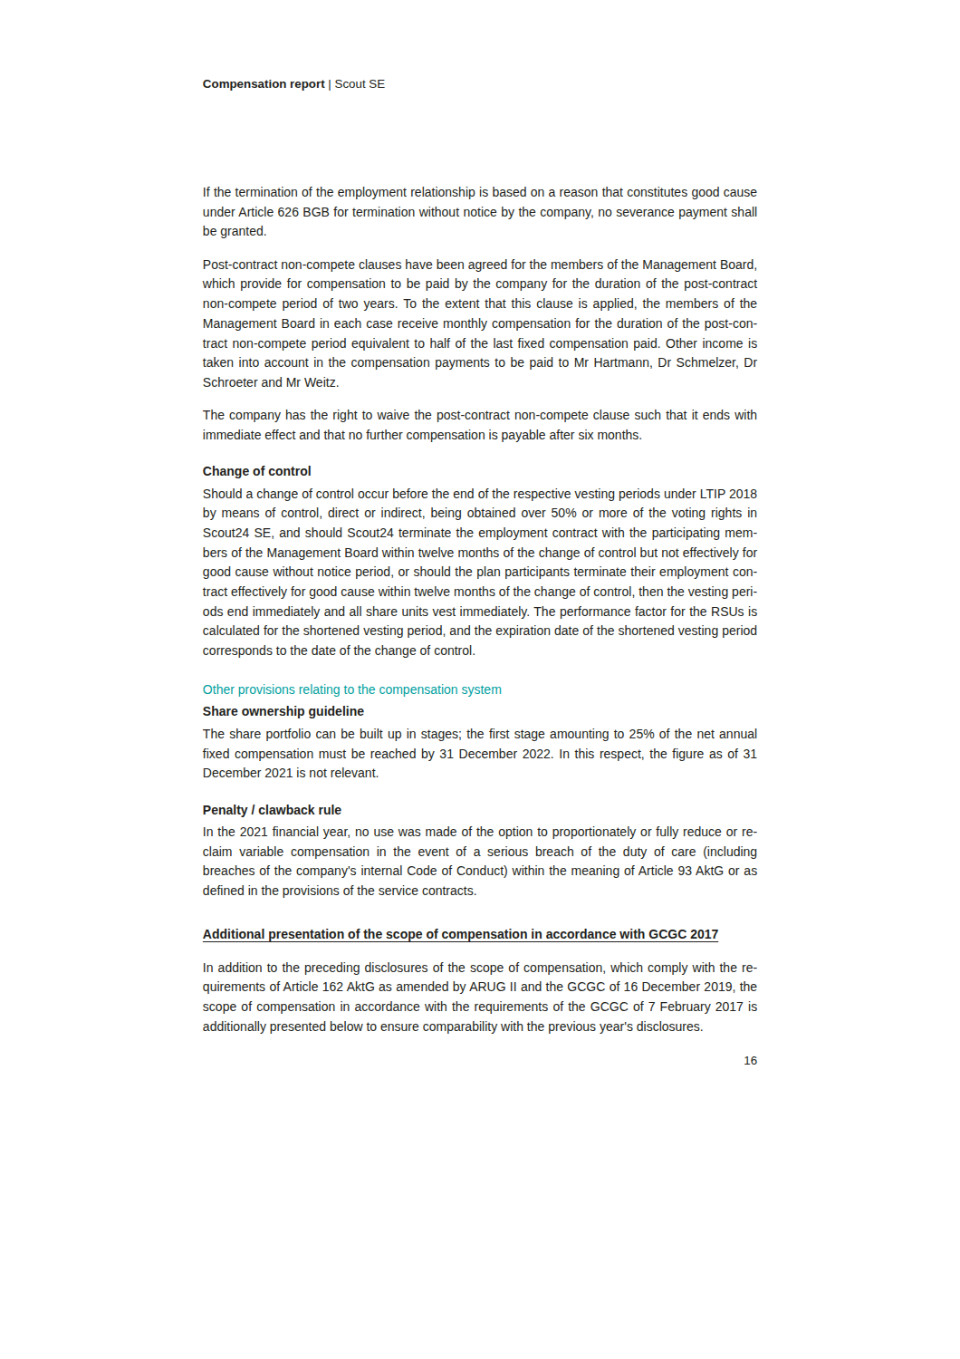Compensation report | Scout SE
If the termination of the employment relationship is based on a reason that constitutes good cause under Article 626 BGB for termination without notice by the company, no severance payment shall be granted.
Post-contract non-compete clauses have been agreed for the members of the Management Board, which provide for compensation to be paid by the company for the duration of the post-contract non-compete period of two years. To the extent that this clause is applied, the members of the Management Board in each case receive monthly compensation for the duration of the post-contract non-compete period equivalent to half of the last fixed compensation paid. Other income is taken into account in the compensation payments to be paid to Mr Hartmann, Dr Schmelzer, Dr Schroeter and Mr Weitz.
The company has the right to waive the post-contract non-compete clause such that it ends with immediate effect and that no further compensation is payable after six months.
Change of control
Should a change of control occur before the end of the respective vesting periods under LTIP 2018 by means of control, direct or indirect, being obtained over 50% or more of the voting rights in Scout24 SE, and should Scout24 terminate the employment contract with the participating members of the Management Board within twelve months of the change of control but not effectively for good cause without notice period, or should the plan participants terminate their employment contract effectively for good cause within twelve months of the change of control, then the vesting periods end immediately and all share units vest immediately. The performance factor for the RSUs is calculated for the shortened vesting period, and the expiration date of the shortened vesting period corresponds to the date of the change of control.
Other provisions relating to the compensation system
Share ownership guideline
The share portfolio can be built up in stages; the first stage amounting to 25% of the net annual fixed compensation must be reached by 31 December 2022. In this respect, the figure as of 31 December 2021 is not relevant.
Penalty / clawback rule
In the 2021 financial year, no use was made of the option to proportionately or fully reduce or reclaim variable compensation in the event of a serious breach of the duty of care (including breaches of the company's internal Code of Conduct) within the meaning of Article 93 AktG or as defined in the provisions of the service contracts.
Additional presentation of the scope of compensation in accordance with GCGC 2017
In addition to the preceding disclosures of the scope of compensation, which comply with the requirements of Article 162 AktG as amended by ARUG II and the GCGC of 16 December 2019, the scope of compensation in accordance with the requirements of the GCGC of 7 February 2017 is additionally presented below to ensure comparability with the previous year's disclosures.
16